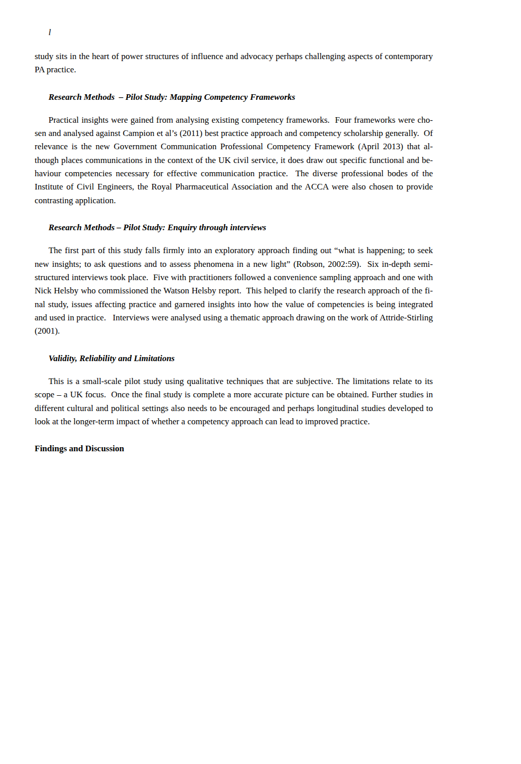l
study sits in the heart of power structures of influence and advocacy perhaps challenging aspects of contemporary PA practice.
Research Methods – Pilot Study: Mapping Competency Frameworks
Practical insights were gained from analysing existing competency frameworks. Four frameworks were chosen and analysed against Campion et al’s (2011) best practice approach and competency scholarship generally. Of relevance is the new Government Communication Professional Competency Framework (April 2013) that although places communications in the context of the UK civil service, it does draw out specific functional and behaviour competencies necessary for effective communication practice. The diverse professional bodes of the Institute of Civil Engineers, the Royal Pharmaceutical Association and the ACCA were also chosen to provide contrasting application.
Research Methods – Pilot Study: Enquiry through interviews
The first part of this study falls firmly into an exploratory approach finding out “what is happening; to seek new insights; to ask questions and to assess phenomena in a new light” (Robson, 2002:59). Six in-depth semi-structured interviews took place. Five with practitioners followed a convenience sampling approach and one with Nick Helsby who commissioned the Watson Helsby report. This helped to clarify the research approach of the final study, issues affecting practice and garnered insights into how the value of competencies is being integrated and used in practice. Interviews were analysed using a thematic approach drawing on the work of Attride-Stirling (2001).
Validity, Reliability and Limitations
This is a small-scale pilot study using qualitative techniques that are subjective. The limitations relate to its scope – a UK focus. Once the final study is complete a more accurate picture can be obtained. Further studies in different cultural and political settings also needs to be encouraged and perhaps longitudinal studies developed to look at the longer-term impact of whether a competency approach can lead to improved practice.
Findings and Discussion